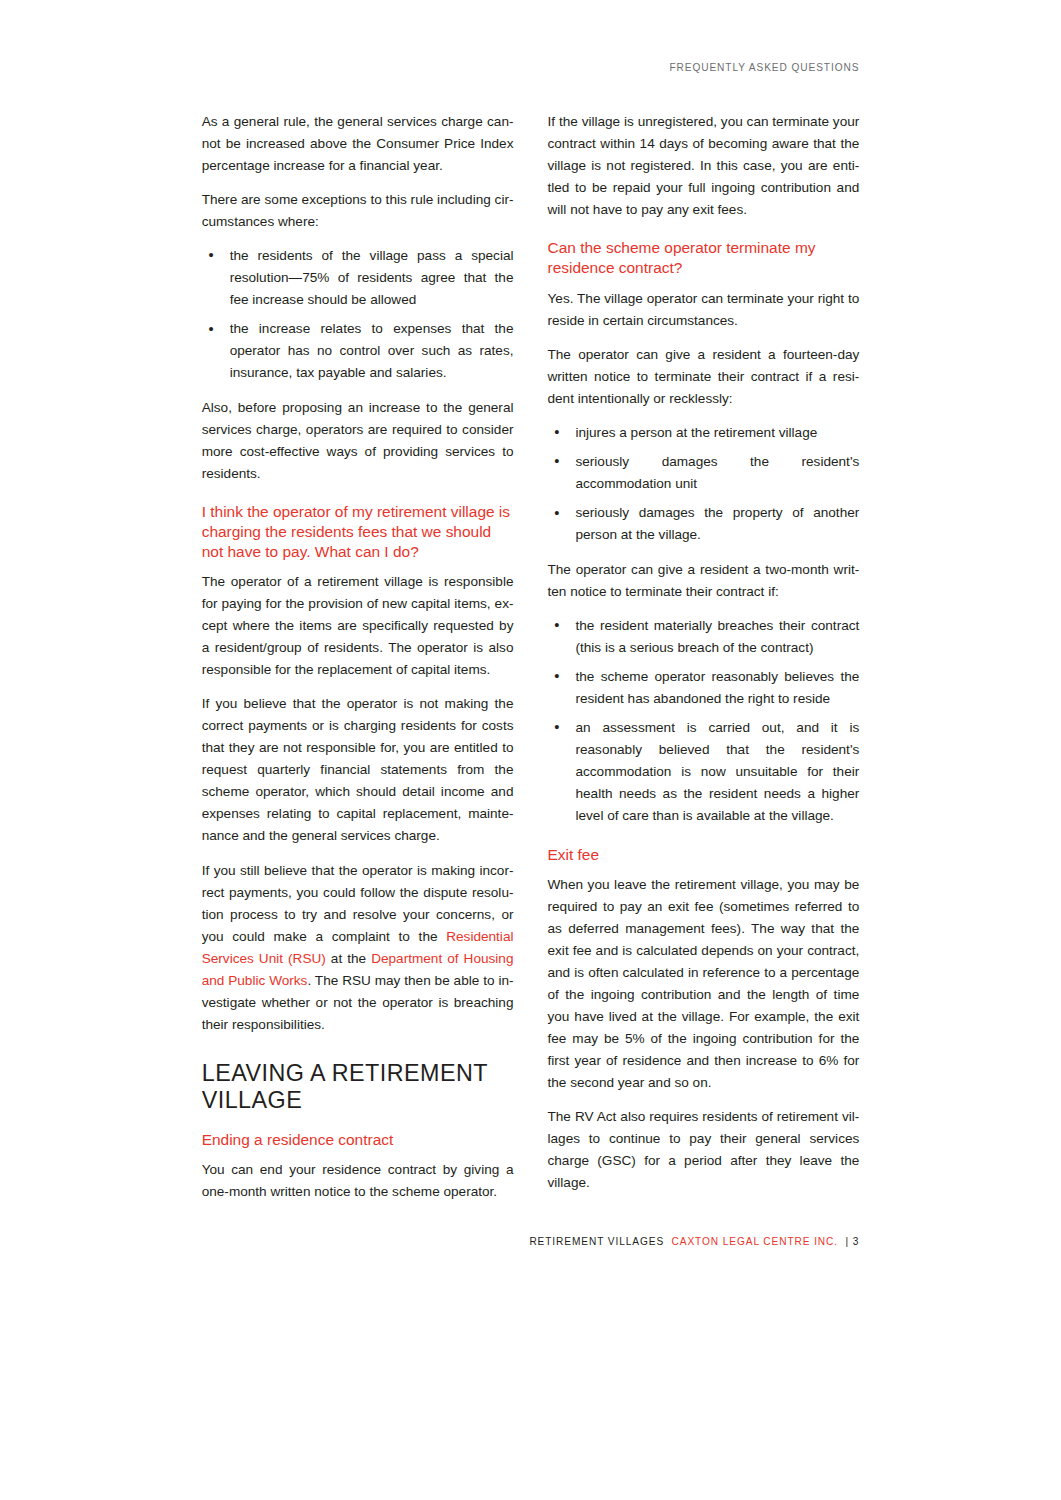Frequently asked questions
As a general rule, the general services charge cannot be increased above the Consumer Price Index percentage increase for a financial year.
There are some exceptions to this rule including circumstances where:
the residents of the village pass a special resolution—75% of residents agree that the fee increase should be allowed
the increase relates to expenses that the operator has no control over such as rates, insurance, tax payable and salaries.
Also, before proposing an increase to the general services charge, operators are required to consider more cost-effective ways of providing services to residents.
I think the operator of my retirement village is charging the residents fees that we should not have to pay. What can I do?
The operator of a retirement village is responsible for paying for the provision of new capital items, except where the items are specifically requested by a resident/group of residents. The operator is also responsible for the replacement of capital items.
If you believe that the operator is not making the correct payments or is charging residents for costs that they are not responsible for, you are entitled to request quarterly financial statements from the scheme operator, which should detail income and expenses relating to capital replacement, maintenance and the general services charge.
If you still believe that the operator is making incorrect payments, you could follow the dispute resolution process to try and resolve your concerns, or you could make a complaint to the Residential Services Unit (RSU) at the Department of Housing and Public Works. The RSU may then be able to investigate whether or not the operator is breaching their responsibilities.
Leaving a retirement village
Ending a residence contract
You can end your residence contract by giving a one-month written notice to the scheme operator.
If the village is unregistered, you can terminate your contract within 14 days of becoming aware that the village is not registered. In this case, you are entitled to be repaid your full ingoing contribution and will not have to pay any exit fees.
Can the scheme operator terminate my residence contract?
Yes. The village operator can terminate your right to reside in certain circumstances.
The operator can give a resident a fourteen-day written notice to terminate their contract if a resident intentionally or recklessly:
injures a person at the retirement village
seriously damages the resident's accommodation unit
seriously damages the property of another person at the village.
The operator can give a resident a two-month written notice to terminate their contract if:
the resident materially breaches their contract (this is a serious breach of the contract)
the scheme operator reasonably believes the resident has abandoned the right to reside
an assessment is carried out, and it is reasonably believed that the resident's accommodation is now unsuitable for their health needs as the resident needs a higher level of care than is available at the village.
Exit fee
When you leave the retirement village, you may be required to pay an exit fee (sometimes referred to as deferred management fees). The way that the exit fee and is calculated depends on your contract, and is often calculated in reference to a percentage of the ingoing contribution and the length of time you have lived at the village. For example, the exit fee may be 5% of the ingoing contribution for the first year of residence and then increase to 6% for the second year and so on.
The RV Act also requires residents of retirement villages to continue to pay their general services charge (GSC) for a period after they leave the village.
Retirement villages Caxton Legal Centre Inc. | 3